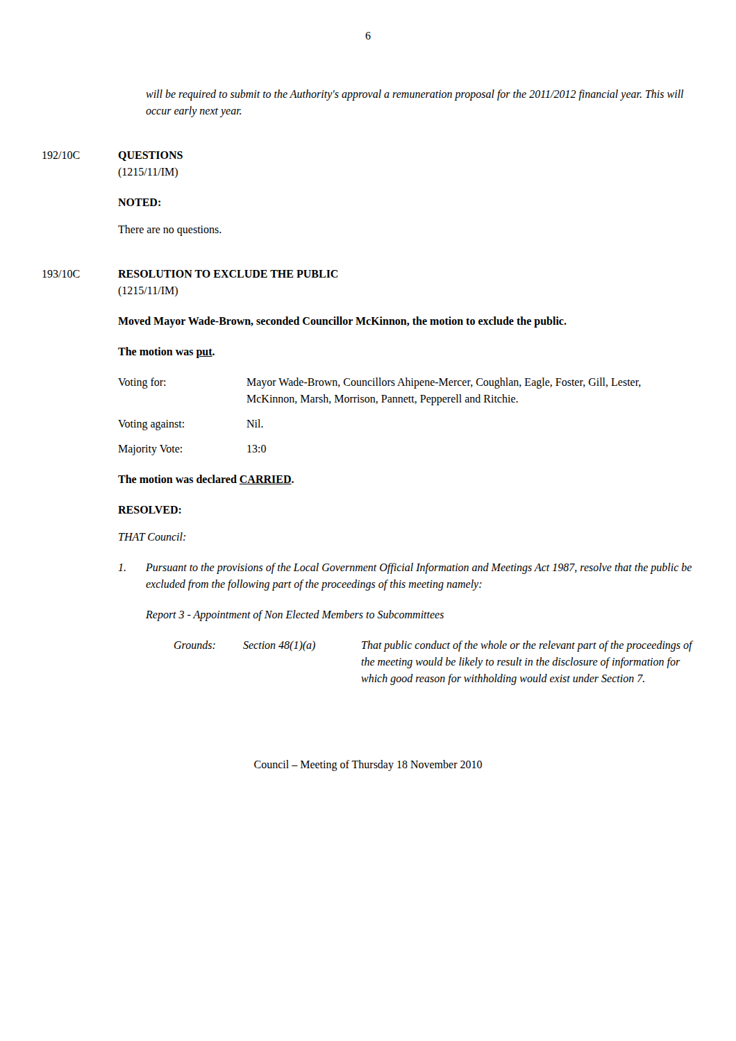6
will be required to submit to the Authority's approval a remuneration proposal for the 2011/2012 financial year. This will occur early next year.
192/10C
Questions
(1215/11/IM)
NOTED:
There are no questions.
193/10C
Resolution to Exclude the Public
(1215/11/IM)
Moved Mayor Wade-Brown, seconded Councillor McKinnon, the motion to exclude the public.
The motion was put.
Voting for:
Mayor Wade-Brown, Councillors Ahipene-Mercer, Coughlan, Eagle, Foster, Gill, Lester, McKinnon, Marsh, Morrison, Pannett, Pepperell and Ritchie.
Voting against:
Nil.
Majority Vote:
13:0
The motion was declared CARRIED.
RESOLVED:
THAT Council:
1.
Pursuant to the provisions of the Local Government Official Information and Meetings Act 1987, resolve that the public be excluded from the following part of the proceedings of this meeting namely:
Report 3 - Appointment of Non Elected Members to Subcommittees
Grounds:
Section 48(1)(a)
That public conduct of the whole or the relevant part of the proceedings of the meeting would be likely to result in the disclosure of information for which good reason for withholding would exist under Section 7.
Council – Meeting of Thursday 18 November 2010